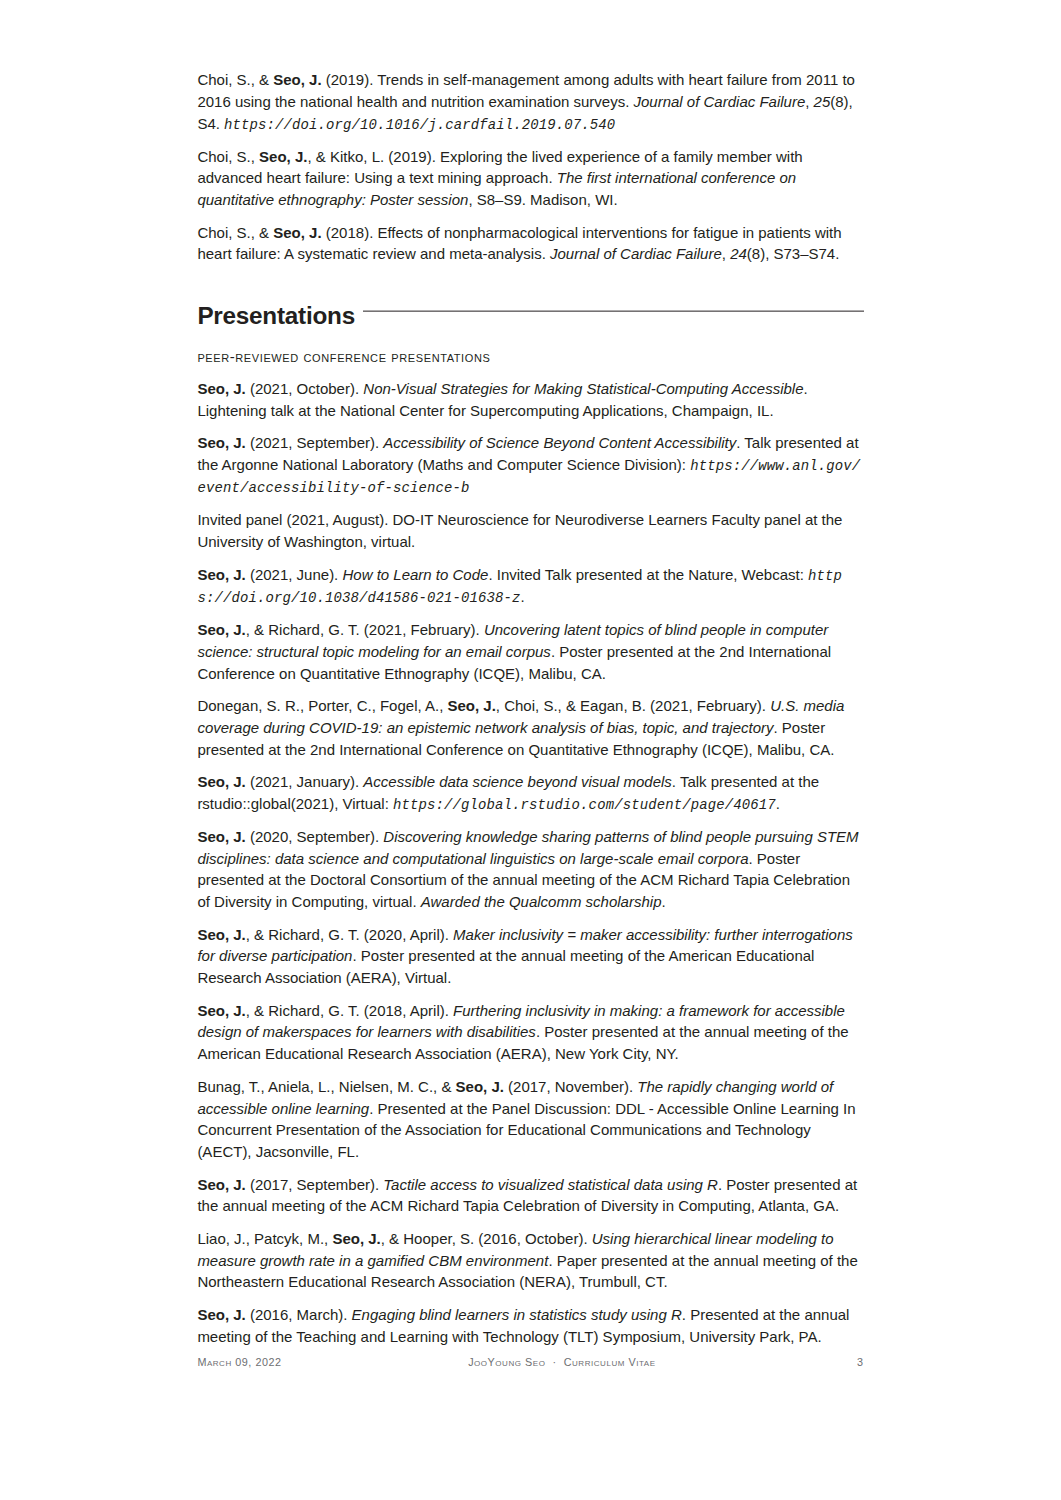Choi, S., & Seo, J. (2019). Trends in self-management among adults with heart failure from 2011 to 2016 using the national health and nutrition examination surveys. Journal of Cardiac Failure, 25(8), S4. https://doi.org/10.1016/j.cardfail.2019.07.540
Choi, S., Seo, J., & Kitko, L. (2019). Exploring the lived experience of a family member with advanced heart failure: Using a text mining approach. The first international conference on quantitative ethnography: Poster session, S8–S9. Madison, WI.
Choi, S., & Seo, J. (2018). Effects of nonpharmacological interventions for fatigue in patients with heart failure: A systematic review and meta-analysis. Journal of Cardiac Failure, 24(8), S73–S74.
Presentations
Peer-Reviewed Conference Presentations
Seo, J. (2021, October). Non-Visual Strategies for Making Statistical-Computing Accessible. Lightening talk at the National Center for Supercomputing Applications, Champaign, IL.
Seo, J. (2021, September). Accessibility of Science Beyond Content Accessibility. Talk presented at the Argonne National Laboratory (Maths and Computer Science Division): https://www.anl.gov/event/accessibility-of-science-b
Invited panel (2021, August). DO-IT Neuroscience for Neurodiverse Learners Faculty panel at the University of Washington, virtual.
Seo, J. (2021, June). How to Learn to Code. Invited Talk presented at the Nature, Webcast: https://doi.org/10.1038/d41586-021-01638-z.
Seo, J., & Richard, G. T. (2021, February). Uncovering latent topics of blind people in computer science: structural topic modeling for an email corpus. Poster presented at the 2nd International Conference on Quantitative Ethnography (ICQE), Malibu, CA.
Donegan, S. R., Porter, C., Fogel, A., Seo, J., Choi, S., & Eagan, B. (2021, February). U.S. media coverage during COVID-19: an epistemic network analysis of bias, topic, and trajectory. Poster presented at the 2nd International Conference on Quantitative Ethnography (ICQE), Malibu, CA.
Seo, J. (2021, January). Accessible data science beyond visual models. Talk presented at the rstudio::global(2021), Virtual: https://global.rstudio.com/student/page/40617.
Seo, J. (2020, September). Discovering knowledge sharing patterns of blind people pursuing STEM disciplines: data science and computational linguistics on large-scale email corpora. Poster presented at the Doctoral Consortium of the annual meeting of the ACM Richard Tapia Celebration of Diversity in Computing, virtual. Awarded the Qualcomm scholarship.
Seo, J., & Richard, G. T. (2020, April). Maker inclusivity = maker accessibility: further interrogations for diverse participation. Poster presented at the annual meeting of the American Educational Research Association (AERA), Virtual.
Seo, J., & Richard, G. T. (2018, April). Furthering inclusivity in making: a framework for accessible design of makerspaces for learners with disabilities. Poster presented at the annual meeting of the American Educational Research Association (AERA), New York City, NY.
Bunag, T., Aniela, L., Nielsen, M. C., & Seo, J. (2017, November). The rapidly changing world of accessible online learning. Presented at the Panel Discussion: DDL - Accessible Online Learning In Concurrent Presentation of the Association for Educational Communications and Technology (AECT), Jacsonville, FL.
Seo, J. (2017, September). Tactile access to visualized statistical data using R. Poster presented at the annual meeting of the ACM Richard Tapia Celebration of Diversity in Computing, Atlanta, GA.
Liao, J., Patcyk, M., Seo, J., & Hooper, S. (2016, October). Using hierarchical linear modeling to measure growth rate in a gamified CBM environment. Paper presented at the annual meeting of the Northeastern Educational Research Association (NERA), Trumbull, CT.
Seo, J. (2016, March). Engaging blind learners in statistics study using R. Presented at the annual meeting of the Teaching and Learning with Technology (TLT) Symposium, University Park, PA.
March 09, 2022
JooYoung Seo · Curriculum Vitae
3